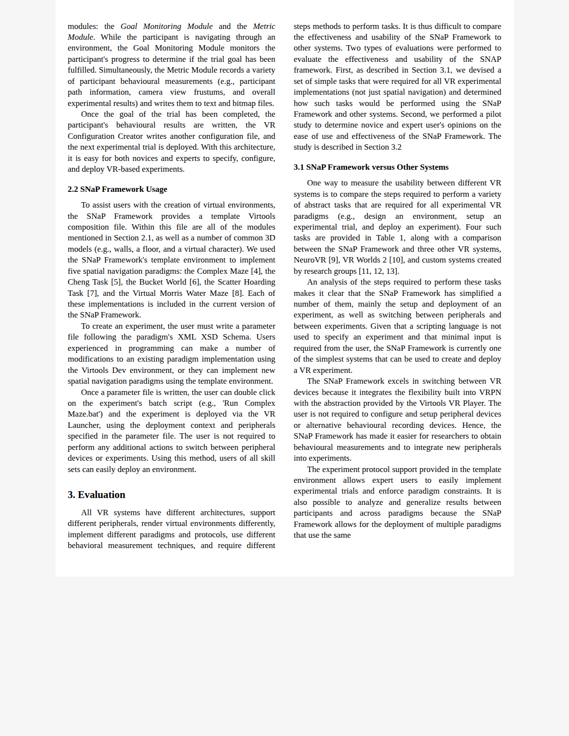modules: the Goal Monitoring Module and the Metric Module. While the participant is navigating through an environment, the Goal Monitoring Module monitors the participant's progress to determine if the trial goal has been fulfilled. Simultaneously, the Metric Module records a variety of participant behavioural measurements (e.g., participant path information, camera view frustums, and overall experimental results) and writes them to text and bitmap files.
Once the goal of the trial has been completed, the participant's behavioural results are written, the VR Configuration Creator writes another configuration file, and the next experimental trial is deployed. With this architecture, it is easy for both novices and experts to specify, configure, and deploy VR-based experiments.
2.2 SNaP Framework Usage
To assist users with the creation of virtual environments, the SNaP Framework provides a template Virtools composition file. Within this file are all of the modules mentioned in Section 2.1, as well as a number of common 3D models (e.g., walls, a floor, and a virtual character). We used the SNaP Framework's template environment to implement five spatial navigation paradigms: the Complex Maze [4], the Cheng Task [5], the Bucket World [6], the Scatter Hoarding Task [7], and the Virtual Morris Water Maze [8]. Each of these implementations is included in the current version of the SNaP Framework.
To create an experiment, the user must write a parameter file following the paradigm's XML XSD Schema. Users experienced in programming can make a number of modifications to an existing paradigm implementation using the Virtools Dev environment, or they can implement new spatial navigation paradigms using the template environment.
Once a parameter file is written, the user can double click on the experiment's batch script (e.g., 'Run Complex Maze.bat') and the experiment is deployed via the VR Launcher, using the deployment context and peripherals specified in the parameter file. The user is not required to perform any additional actions to switch between peripheral devices or experiments. Using this method, users of all skill sets can easily deploy an environment.
3. Evaluation
All VR systems have different architectures, support different peripherals, render virtual environments differently, implement different paradigms and protocols, use different behavioral measurement techniques, and require different steps methods to perform tasks. It is thus difficult to compare the effectiveness and usability of the SNaP Framework to other systems. Two types of evaluations were performed to evaluate the effectiveness and usability of the SNAP framework. First, as described in Section 3.1, we devised a set of simple tasks that were required for all VR experimental implementations (not just spatial navigation) and determined how such tasks would be performed using the SNaP Framework and other systems. Second, we performed a pilot study to determine novice and expert user's opinions on the ease of use and effectiveness of the SNaP Framework. The study is described in Section 3.2
3.1 SNaP Framework versus Other Systems
One way to measure the usability between different VR systems is to compare the steps required to perform a variety of abstract tasks that are required for all experimental VR paradigms (e.g., design an environment, setup an experimental trial, and deploy an experiment). Four such tasks are provided in Table 1, along with a comparison between the SNaP Framework and three other VR systems, NeuroVR [9], VR Worlds 2 [10], and custom systems created by research groups [11, 12, 13].
An analysis of the steps required to perform these tasks makes it clear that the SNaP Framework has simplified a number of them, mainly the setup and deployment of an experiment, as well as switching between peripherals and between experiments. Given that a scripting language is not used to specify an experiment and that minimal input is required from the user, the SNaP Framework is currently one of the simplest systems that can be used to create and deploy a VR experiment.
The SNaP Framework excels in switching between VR devices because it integrates the flexibility built into VRPN with the abstraction provided by the Virtools VR Player. The user is not required to configure and setup peripheral devices or alternative behavioural recording devices. Hence, the SNaP Framework has made it easier for researchers to obtain behavioural measurements and to integrate new peripherals into experiments.
The experiment protocol support provided in the template environment allows expert users to easily implement experimental trials and enforce paradigm constraints. It is also possible to analyze and generalize results between participants and across paradigms because the SNaP Framework allows for the deployment of multiple paradigms that use the same